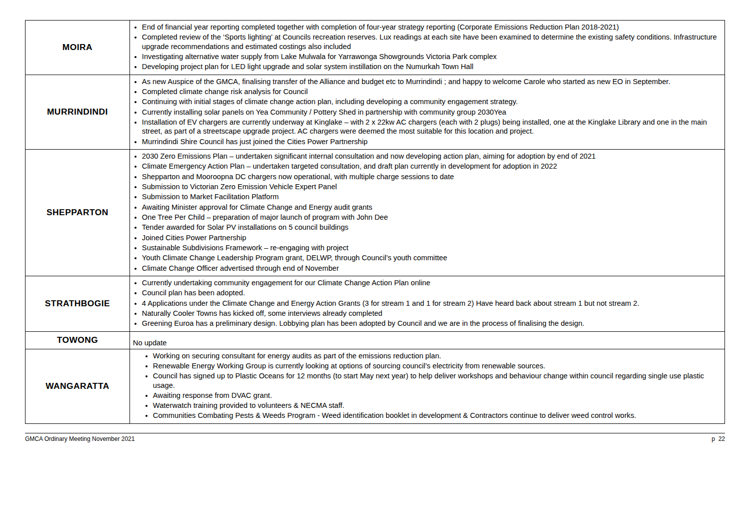| MOIRA | End of financial year reporting completed together with completion of four-year strategy reporting (Corporate Emissions Reduction Plan 2018-2021) Completed review of the ‘Sports lighting’ at Councils recreation reserves. Lux readings at each site have been examined to determine the existing safety conditions. Infrastructure upgrade recommendations and estimated costings also included Investigating alternative water supply from Lake Mulwala for Yarrawonga Showgrounds Victoria Park complex Developing project plan for LED light upgrade and solar system instillation on the Numurkah Town Hall |
| MURRINDINDI | As new Auspice of the GMCA, finalising transfer of the Alliance and budget etc to Murrindindi ; and happy to welcome Carole who started as new EO in September. Completed climate change risk analysis for Council Continuing with initial stages of climate change action plan, including developing a community engagement strategy. Currently installing solar panels on Yea Community / Pottery Shed in partnership with community group 2030Yea Installation of EV chargers are currently underway at Kinglake – with 2 x 22kw AC chargers (each with 2 plugs) being installed, one at the Kinglake Library and one in the main street, as part of a streetscape upgrade project. AC chargers were deemed the most suitable for this location and project. Murrindindi Shire Council has just joined the Cities Power Partnership |
| SHEPPARTON | 2030 Zero Emissions Plan – undertaken significant internal consultation and now developing action plan, aiming for adoption by end of 2021 Climate Emergency Action Plan – undertaken targeted consultation, and draft plan currently in development for adoption in 2022 Shepparton and Mooroopna DC chargers now operational, with multiple charge sessions to date Submission to Victorian Zero Emission Vehicle Expert Panel Submission to Market Facilitation Platform Awaiting Minister approval for Climate Change and Energy audit grants One Tree Per Child – preparation of major launch of program with John Dee Tender awarded for Solar PV installations on 5 council buildings Joined Cities Power Partnership Sustainable Subdivisions Framework – re-engaging with project Youth Climate Change Leadership Program grant, DELWP, through Council’s youth committee Climate Change Officer advertised through end of November |
| STRATHBOGIE | Currently undertaking community engagement for our Climate Change Action Plan online Council plan has been adopted. 4 Applications under the Climate Change and Energy Action Grants (3 for stream 1 and 1 for stream 2) Have heard back about stream 1 but not stream 2. Naturally Cooler Towns has kicked off, some interviews already completed Greening Euroa has a preliminary design. Lobbying plan has been adopted by Council and we are in the process of finalising the design. |
| TOWONG | No update |
| WANGARATTA | Working on securing consultant for energy audits as part of the emissions reduction plan. Renewable Energy Working Group is currently looking at options of sourcing council’s electricity from renewable sources. Council has signed up to Plastic Oceans for 12 months (to start May next year) to help deliver workshops and behaviour change within council regarding single use plastic usage. Awaiting response from DVAC grant. Waterwatch training provided to volunteers & NECMA staff. Communities Combating Pests & Weeds Program - Weed identification booklet in development & Contractors continue to deliver weed control works. |
GMCA Ordinary Meeting November 2021 p 22